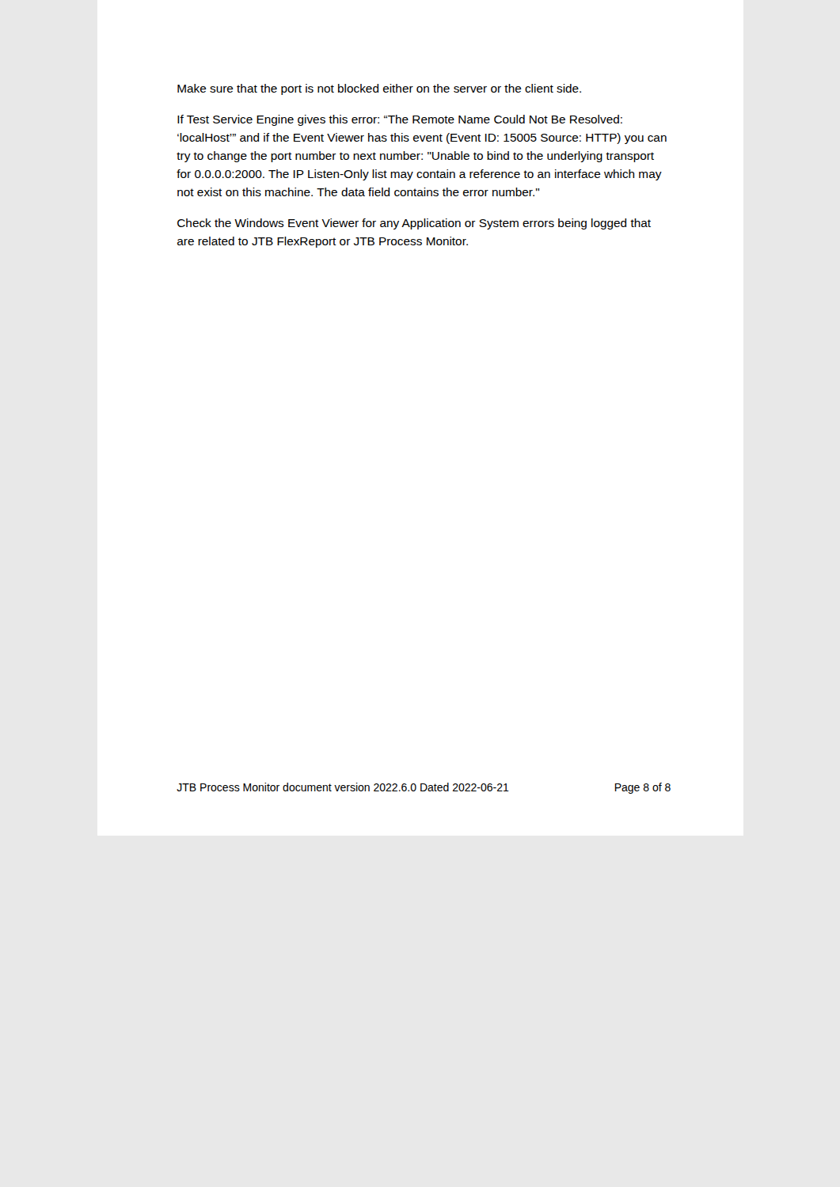Make sure that the port is not blocked either on the server or the client side.
If Test Service Engine gives this error: “The Remote Name Could Not Be Resolved: ‘localHost’” and if the Event Viewer has this event (Event ID: 15005 Source: HTTP) you can try to change the port number to next number: "Unable to bind to the underlying transport for 0.0.0.0:2000. The IP Listen-Only list may contain a reference to an interface which may not exist on this machine. The data field contains the error number."
Check the Windows Event Viewer for any Application or System errors being logged that are related to JTB FlexReport or JTB Process Monitor.
JTB Process Monitor document version 2022.6.0 Dated 2022-06-21 Page 8 of 8